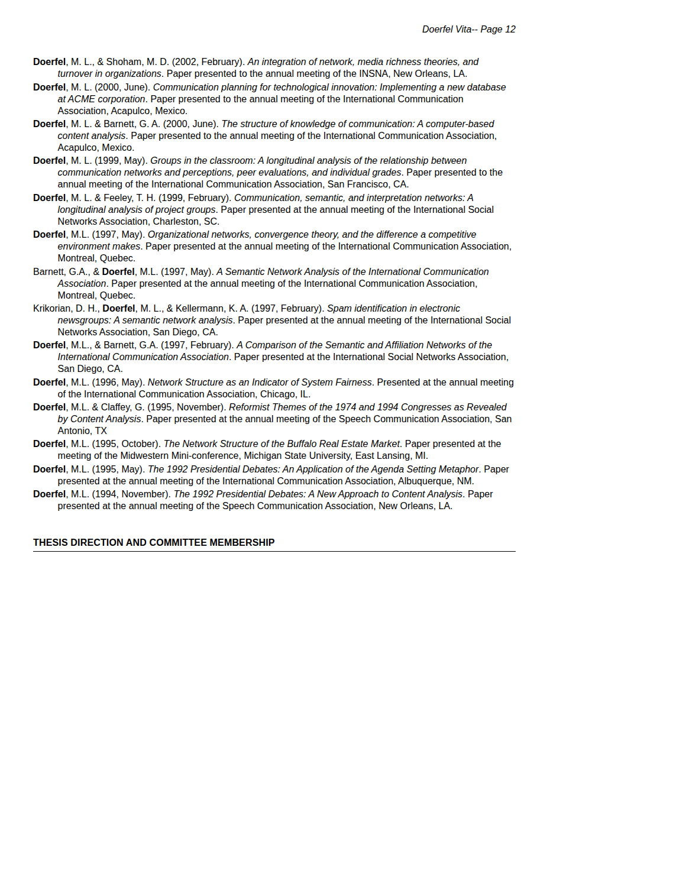Doerfel Vita-- Page 12
Doerfel, M. L., & Shoham, M. D. (2002, February). An integration of network, media richness theories, and turnover in organizations. Paper presented to the annual meeting of the INSNA, New Orleans, LA.
Doerfel, M. L. (2000, June). Communication planning for technological innovation: Implementing a new database at ACME corporation. Paper presented to the annual meeting of the International Communication Association, Acapulco, Mexico.
Doerfel, M. L. & Barnett, G. A. (2000, June). The structure of knowledge of communication: A computer-based content analysis. Paper presented to the annual meeting of the International Communication Association, Acapulco, Mexico.
Doerfel, M. L. (1999, May). Groups in the classroom: A longitudinal analysis of the relationship between communication networks and perceptions, peer evaluations, and individual grades. Paper presented to the annual meeting of the International Communication Association, San Francisco, CA.
Doerfel, M. L. & Feeley, T. H. (1999, February). Communication, semantic, and interpretation networks: A longitudinal analysis of project groups. Paper presented at the annual meeting of the International Social Networks Association, Charleston, SC.
Doerfel, M.L. (1997, May). Organizational networks, convergence theory, and the difference a competitive environment makes. Paper presented at the annual meeting of the International Communication Association, Montreal, Quebec.
Barnett, G.A., & Doerfel, M.L. (1997, May). A Semantic Network Analysis of the International Communication Association. Paper presented at the annual meeting of the International Communication Association, Montreal, Quebec.
Krikorian, D. H., Doerfel, M. L., & Kellermann, K. A. (1997, February). Spam identification in electronic newsgroups: A semantic network analysis. Paper presented at the annual meeting of the International Social Networks Association, San Diego, CA.
Doerfel, M.L., & Barnett, G.A. (1997, February). A Comparison of the Semantic and Affiliation Networks of the International Communication Association. Paper presented at the International Social Networks Association, San Diego, CA.
Doerfel, M.L. (1996, May). Network Structure as an Indicator of System Fairness. Presented at the annual meeting of the International Communication Association, Chicago, IL.
Doerfel, M.L. & Claffey, G. (1995, November). Reformist Themes of the 1974 and 1994 Congresses as Revealed by Content Analysis. Paper presented at the annual meeting of the Speech Communication Association, San Antonio, TX
Doerfel, M.L. (1995, October). The Network Structure of the Buffalo Real Estate Market. Paper presented at the meeting of the Midwestern Mini-conference, Michigan State University, East Lansing, MI.
Doerfel, M.L. (1995, May). The 1992 Presidential Debates: An Application of the Agenda Setting Metaphor. Paper presented at the annual meeting of the International Communication Association, Albuquerque, NM.
Doerfel, M.L. (1994, November). The 1992 Presidential Debates: A New Approach to Content Analysis. Paper presented at the annual meeting of the Speech Communication Association, New Orleans, LA.
THESIS DIRECTION AND COMMITTEE MEMBERSHIP